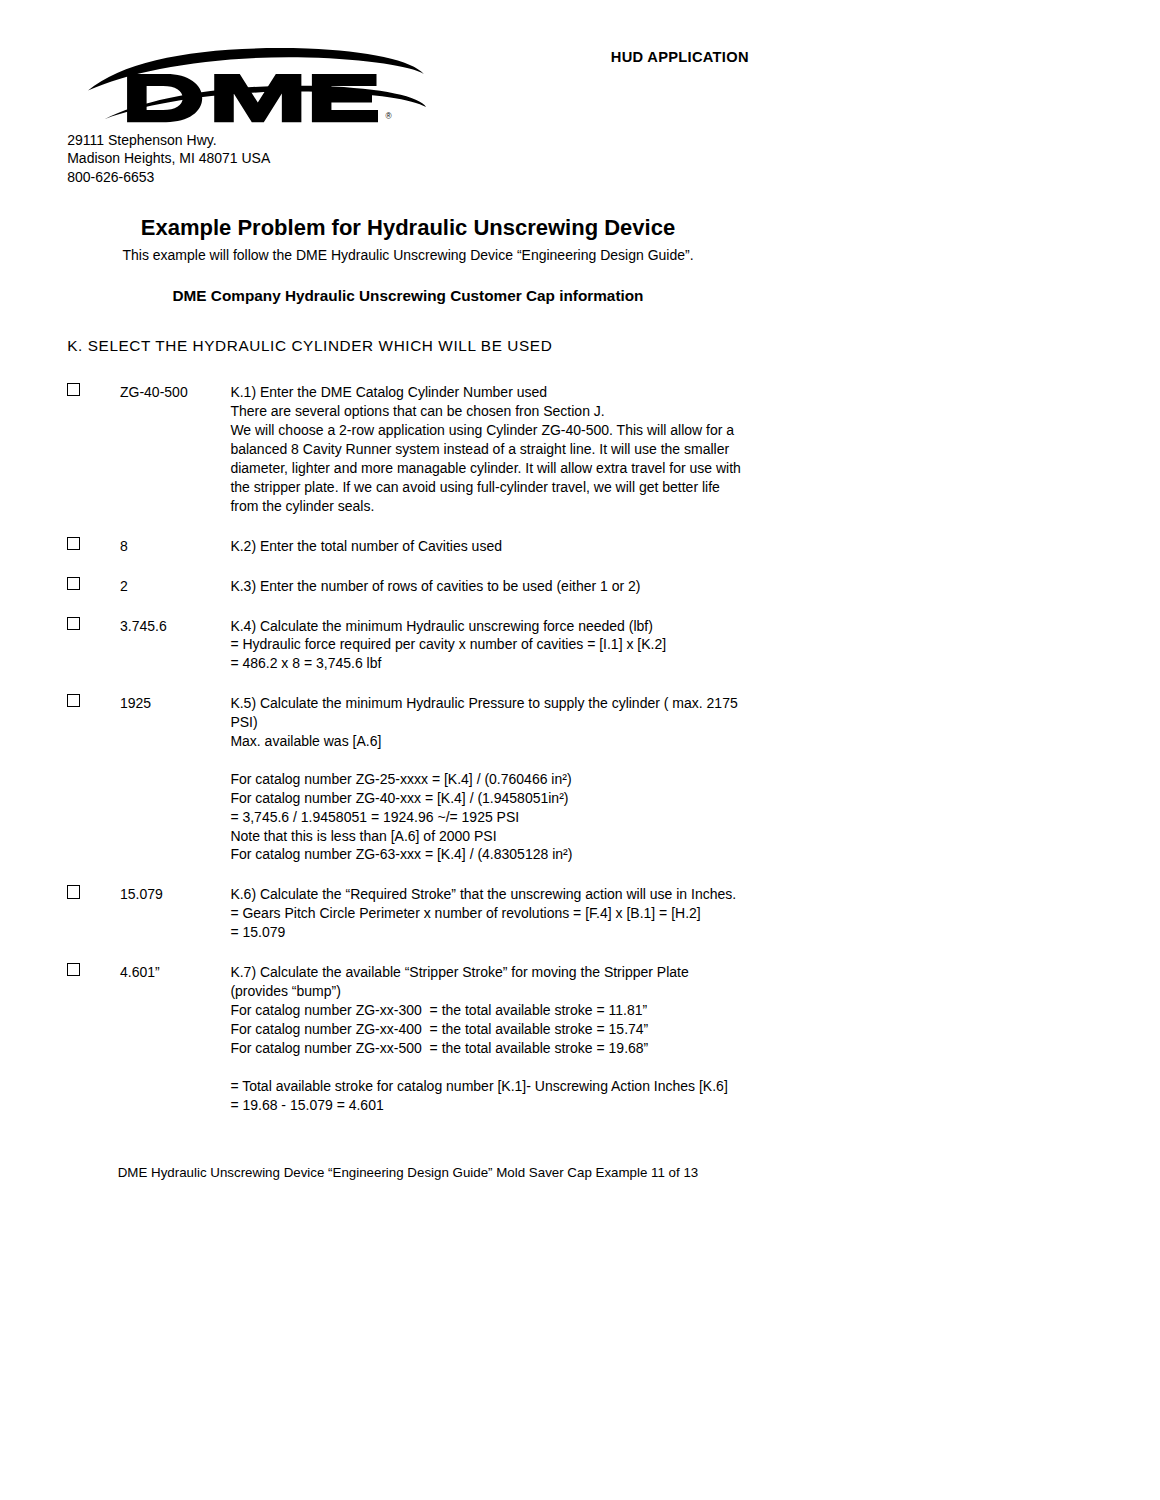HUD APPLICATION
®
29111 Stephenson Hwy.
Madison Heights, MI 48071 USA
800-626-6653
Example Problem for Hydraulic Unscrewing Device
This example will follow the DME Hydraulic Unscrewing Device “Engineering Design Guide”.
DME Company Hydraulic Unscrewing Customer Cap information
K. SELECT THE HYDRAULIC CYLINDER WHICH WILL BE USED
| | ZG-40-500 | K.1) Enter the DME Catalog Cylinder Number used There are several options that can be chosen fron Section J. We will choose a 2-row application using Cylinder ZG-40-500. This will allow for a balanced 8 Cavity Runner system instead of a straight line. It will use the smaller diameter, lighter and more managable cylinder. It will allow extra travel for use with the stripper plate. If we can avoid using full-cylinder travel, we will get better life from the cylinder seals. |
| | 8 | K.2) Enter the total number of Cavities used |
| | 2 | K.3) Enter the number of rows of cavities to be used (either 1 or 2) |
| | 3.745.6 | K.4) Calculate the minimum Hydraulic unscrewing force needed (lbf) = Hydraulic force required per cavity x number of cavities = [I.1] x [K.2] = 486.2 x 8 = 3,745.6 lbf |
| | 1925 | K.5) Calculate the minimum Hydraulic Pressure to supply the cylinder ( max. 2175 PSI) Max. available was [A.6] For catalog number ZG-25-xxxx = [K.4] / (0.760466 in²) For catalog number ZG-40-xxx = [K.4] / (1.9458051in²) = 3,745.6 / 1.9458051 = 1924.96 ~/= 1925 PSI Note that this is less than [A.6] of 2000 PSI For catalog number ZG-63-xxx = [K.4] / (4.8305128 in²) |
| | 15.079 | K.6) Calculate the “Required Stroke” that the unscrewing action will use in Inches. = Gears Pitch Circle Perimeter x number of revolutions = [F.4] x [B.1] = [H.2] = 15.079 |
| | 4.601” | K.7) Calculate the available “Stripper Stroke” for moving the Stripper Plate (provides “bump”) For catalog number ZG-xx-300 = the total available stroke = 11.81” For catalog number ZG-xx-400 = the total available stroke = 15.74” For catalog number ZG-xx-500 = the total available stroke = 19.68” = Total available stroke for catalog number [K.1]- Unscrewing Action Inches [K.6] = 19.68 - 15.079 = 4.601 |
DME Hydraulic Unscrewing Device “Engineering Design Guide” Mold Saver Cap Example 11 of 13